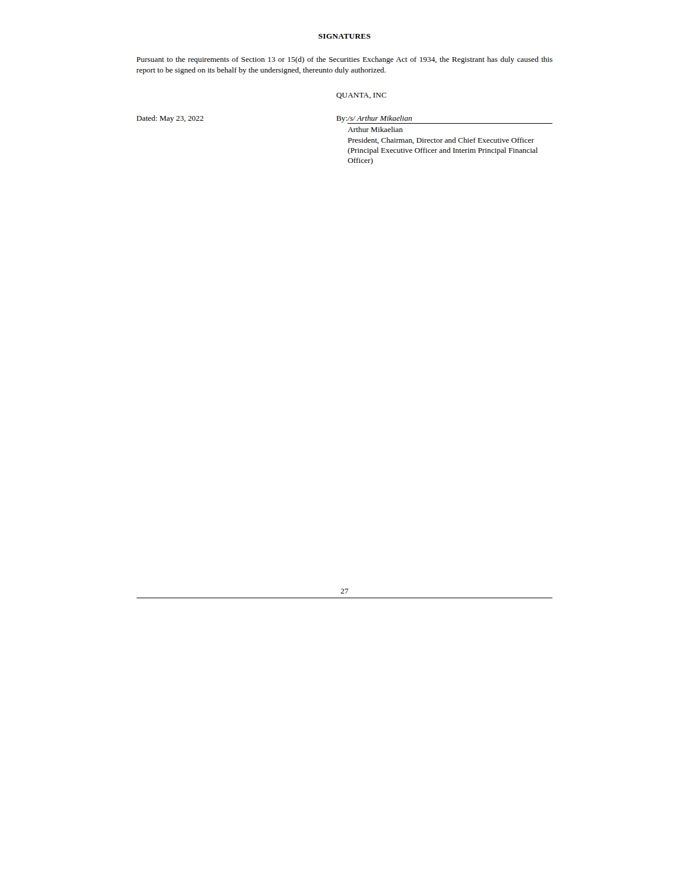SIGNATURES
Pursuant to the requirements of Section 13 or 15(d) of the Securities Exchange Act of 1934, the Registrant has duly caused this report to be signed on its behalf by the undersigned, thereunto duly authorized.
| | QUANTA, INC |
| Dated: May 23, 2022 | / By: / /s/ Arthur Mikaelian / / / Arthur Mikaelian President, Chairman, Director and Chief Executive Officer (Principal Executive Officer and Interim Principal Financial Officer) / |
27